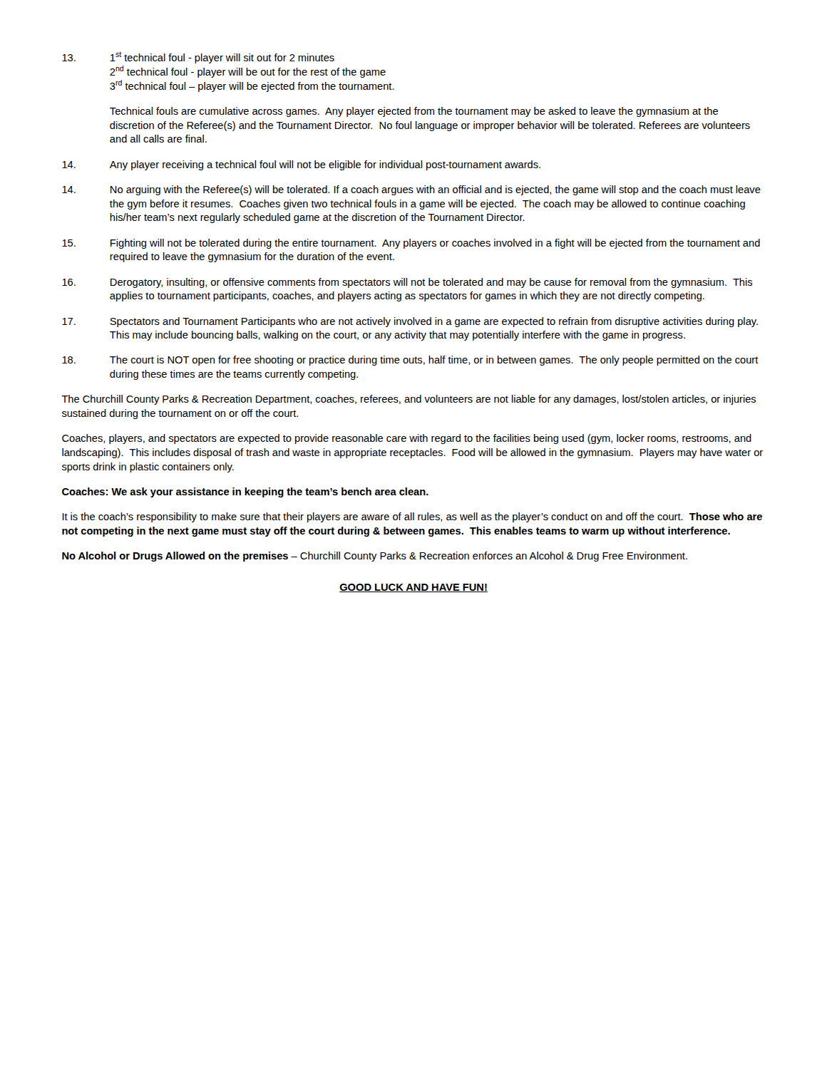13.
1st technical foul - player will sit out for 2 minutes
2nd technical foul - player will be out for the rest of the game
3rd technical foul – player will be ejected from the tournament.
Technical fouls are cumulative across games. Any player ejected from the tournament may be asked to leave the gymnasium at the discretion of the Referee(s) and the Tournament Director. No foul language or improper behavior will be tolerated. Referees are volunteers and all calls are final.
14. Any player receiving a technical foul will not be eligible for individual post-tournament awards.
14. No arguing with the Referee(s) will be tolerated. If a coach argues with an official and is ejected, the game will stop and the coach must leave the gym before it resumes. Coaches given two technical fouls in a game will be ejected. The coach may be allowed to continue coaching his/her team’s next regularly scheduled game at the discretion of the Tournament Director.
15. Fighting will not be tolerated during the entire tournament. Any players or coaches involved in a fight will be ejected from the tournament and required to leave the gymnasium for the duration of the event.
16. Derogatory, insulting, or offensive comments from spectators will not be tolerated and may be cause for removal from the gymnasium. This applies to tournament participants, coaches, and players acting as spectators for games in which they are not directly competing.
17. Spectators and Tournament Participants who are not actively involved in a game are expected to refrain from disruptive activities during play. This may include bouncing balls, walking on the court, or any activity that may potentially interfere with the game in progress.
18. The court is NOT open for free shooting or practice during time outs, half time, or in between games. The only people permitted on the court during these times are the teams currently competing.
The Churchill County Parks & Recreation Department, coaches, referees, and volunteers are not liable for any damages, lost/stolen articles, or injuries sustained during the tournament on or off the court.
Coaches, players, and spectators are expected to provide reasonable care with regard to the facilities being used (gym, locker rooms, restrooms, and landscaping). This includes disposal of trash and waste in appropriate receptacles. Food will be allowed in the gymnasium. Players may have water or sports drink in plastic containers only.
Coaches: We ask your assistance in keeping the team’s bench area clean.
It is the coach’s responsibility to make sure that their players are aware of all rules, as well as the player’s conduct on and off the court. Those who are not competing in the next game must stay off the court during & between games. This enables teams to warm up without interference.
No Alcohol or Drugs Allowed on the premises – Churchill County Parks & Recreation enforces an Alcohol & Drug Free Environment.
GOOD LUCK AND HAVE FUN!